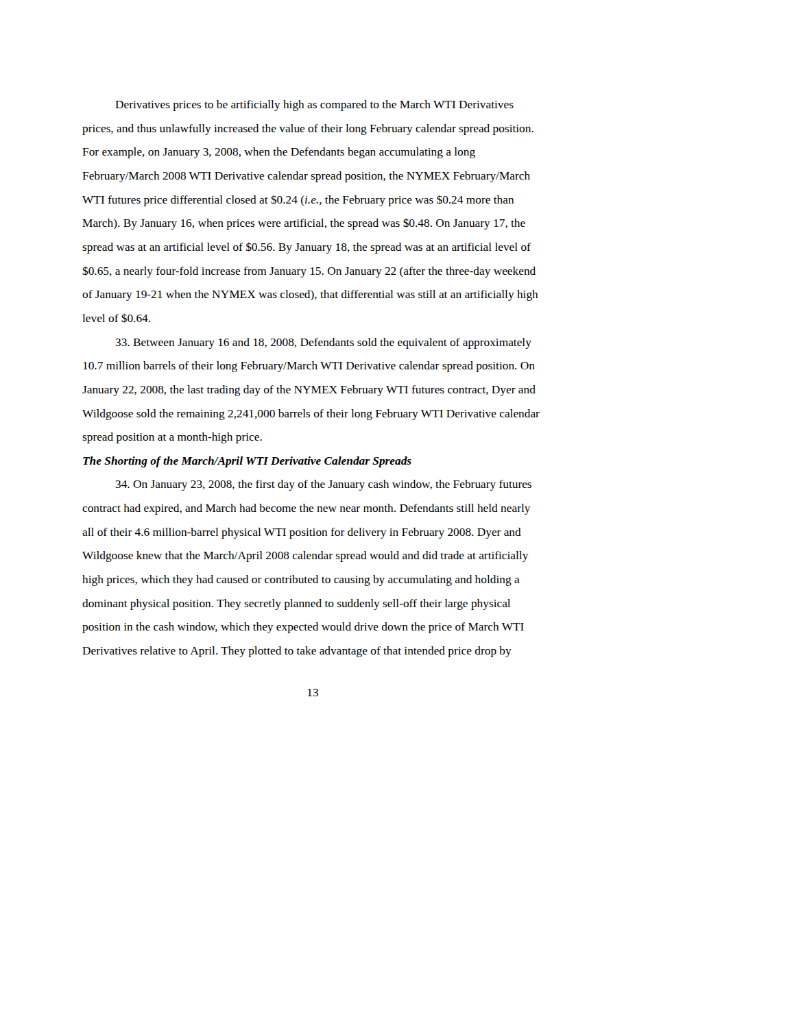Derivatives prices to be artificially high as compared to the March WTI Derivatives prices, and thus unlawfully increased the value of their long February calendar spread position. For example, on January 3, 2008, when the Defendants began accumulating a long February/March 2008 WTI Derivative calendar spread position, the NYMEX February/March WTI futures price differential closed at $0.24 (i.e., the February price was $0.24 more than March). By January 16, when prices were artificial, the spread was $0.48. On January 17, the spread was at an artificial level of $0.56. By January 18, the spread was at an artificial level of $0.65, a nearly four-fold increase from January 15. On January 22 (after the three-day weekend of January 19-21 when the NYMEX was closed), that differential was still at an artificially high level of $0.64.
33. Between January 16 and 18, 2008, Defendants sold the equivalent of approximately 10.7 million barrels of their long February/March WTI Derivative calendar spread position. On January 22, 2008, the last trading day of the NYMEX February WTI futures contract, Dyer and Wildgoose sold the remaining 2,241,000 barrels of their long February WTI Derivative calendar spread position at a month-high price.
The Shorting of the March/April WTI Derivative Calendar Spreads
34. On January 23, 2008, the first day of the January cash window, the February futures contract had expired, and March had become the new near month. Defendants still held nearly all of their 4.6 million-barrel physical WTI position for delivery in February 2008. Dyer and Wildgoose knew that the March/April 2008 calendar spread would and did trade at artificially high prices, which they had caused or contributed to causing by accumulating and holding a dominant physical position. They secretly planned to suddenly sell-off their large physical position in the cash window, which they expected would drive down the price of March WTI Derivatives relative to April. They plotted to take advantage of that intended price drop by
13